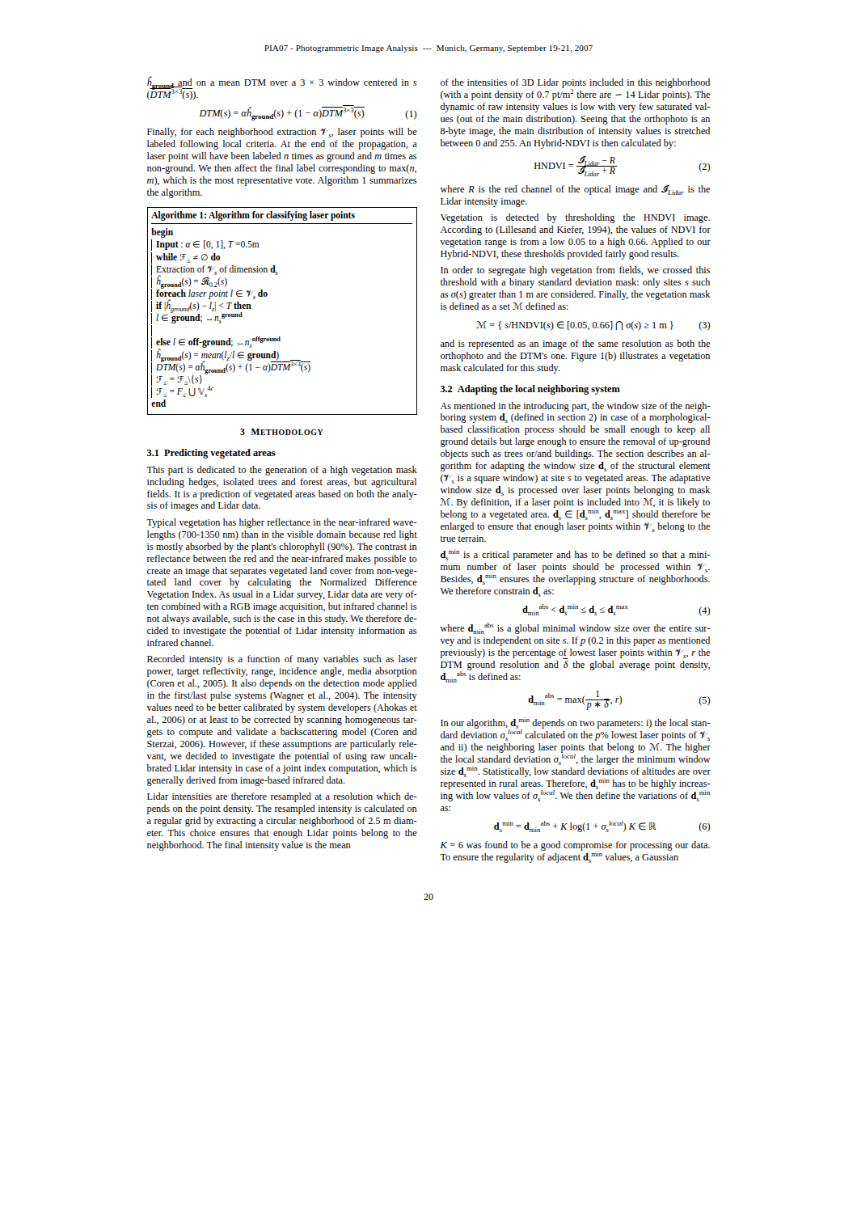PIA07 - Photogrammetric Image Analysis --- Munich, Germany, September 19-21, 2007
ĥground and on a mean DTM over a 3 × 3 window centered in s (DTM3×3(s)).
DTM(s) = αĥground(s) + (1 − α)DTM3×3(s) (1)
Finally, for each neighborhood extraction 𝒱s, laser points will be labeled following local criteria. At the end of the propagation, a laser point will have been labeled n times as ground and m times as non-ground. We then affect the final label corresponding to max(n, m), which is the most representative vote. Algorithm 1 summarizes the algorithm.
Algorithme 1: Algorithm for classifying laser points
begin
Input : α ∈ [0, 1], T =0.5m
while ℱ≤ ≠ ∅ do
Extraction of 𝒱s of dimension ds
ĥground(s) = 𝓡0.2(s)
foreach laser point l ∈ 𝒱s do
if |ĥground(s) − lz| < T then
l ∈ ground; ↔nsground
else l ∈ off-ground; ↔nsoffground
ĥground(s) = mean(lz/l ∈ ground)
DTM(s) = αĥground(s) + (1 − α)DTM3×3(s)
ℱ≤ = ℱ≤\{s}
ℱ≤ = F≤ ⋃ 𝕍s4c
end
3 METHODOLOGY
3.1 Predicting vegetated areas
This part is dedicated to the generation of a high vegetation mask including hedges, isolated trees and forest areas, but agricultural fields. It is a prediction of vegetated areas based on both the analysis of images and Lidar data.
Typical vegetation has higher reflectance in the near-infrared wavelengths (700-1350 nm) than in the visible domain because red light is mostly absorbed by the plant's chlorophyll (90%). The contrast in reflectance between the red and the near-infrared makes possible to create an image that separates vegetated land cover from non-vegetated land cover by calculating the Normalized Difference Vegetation Index. As usual in a Lidar survey, Lidar data are very often combined with a RGB image acquisition, but infrared channel is not always available, such is the case in this study. We therefore decided to investigate the potential of Lidar intensity information as infrared channel.
Recorded intensity is a function of many variables such as laser power, target reflectivity, range, incidence angle, media absorption (Coren et al., 2005). It also depends on the detection mode applied in the first/last pulse systems (Wagner et al., 2004). The intensity values need to be better calibrated by system developers (Ahokas et al., 2006) or at least to be corrected by scanning homogeneous targets to compute and validate a backscattering model (Coren and Sterzai, 2006). However, if these assumptions are particularly relevant, we decided to investigate the potential of using raw uncalibrated Lidar intensity in case of a joint index computation, which is generally derived from image-based infrared data.
Lidar intensities are therefore resampled at a resolution which depends on the point density. The resampled intensity is calculated on a regular grid by extracting a circular neighborhood of 2.5 m diameter. This choice ensures that enough Lidar points belong to the neighborhood. The final intensity value is the mean
of the intensities of 3D Lidar points included in this neighborhood (with a point density of 0.7 pt/m2 there are ∽ 14 Lidar points). The dynamic of raw intensity values is low with very few saturated values (out of the main distribution). Seeing that the orthophoto is an 8-byte image, the main distribution of intensity values is stretched between 0 and 255. An Hybrid-NDVI is then calculated by:
HNDVI = 𝓘Lidar − R 𝓘Lidar + R (2)
where R is the red channel of the optical image and 𝓘Lidar is the Lidar intensity image.
Vegetation is detected by thresholding the HNDVI image. According to (Lillesand and Kiefer, 1994), the values of NDVI for vegetation range is from a low 0.05 to a high 0.66. Applied to our Hybrid-NDVI, these thresholds provided fairly good results.
In order to segregate high vegetation from fields, we crossed this threshold with a binary standard deviation mask: only sites s such as σ(s) greater than 1 m are considered. Finally, the vegetation mask is defined as a set ℳ defined as:
ℳ = { s/HNDVI(s) ∈ [0.05, 0.66] ⋂ σ(s) ≥ 1 m } (3)
and is represented as an image of the same resolution as both the orthophoto and the DTM's one. Figure 1(b) illustrates a vegetation mask calculated for this study.
3.2 Adapting the local neighboring system
As mentioned in the introducing part, the window size of the neighboring system ds (defined in section 2) in case of a morphological-based classification process should be small enough to keep all ground details but large enough to ensure the removal of up-ground objects such as trees or/and buildings. The section describes an algorithm for adapting the window size ds of the structural element (𝒱s is a square window) at site s to vegetated areas. The adaptative window size ds is processed over laser points belonging to mask ℳ. By definition, if a laser point is included into ℳ, it is likely to belong to a vegetated area. ds ∈ [dsmin, dsmax] should therefore be enlarged to ensure that enough laser points within 𝒱s belong to the true terrain.
dsmin is a critical parameter and has to be defined so that a minimum number of laser points should be processed within 𝒱s. Besides, dsmin ensures the overlapping structure of neighborhoods. We therefore constrain ds as:
dminabs < dsmin ≤ ds ≤ dsmax (4)
where dminabs is a global minimal window size over the entire survey and is independent on site s. If p (0.2 in this paper as mentioned previously) is the percentage of lowest laser points within 𝒱s, r the DTM ground resolution and δ the global average point density, dminabs is defined as:
dminabs = max(1 p ∗ δ, r) (5)
In our algorithm, dsmin depends on two parameters: i) the local standard deviation σslocal calculated on the p% lowest laser points of 𝒱s and ii) the neighboring laser points that belong to ℳ. The higher the local standard deviation σslocal, the larger the minimum window size dsmin. Statistically, low standard deviations of altitudes are over represented in rural areas. Therefore, dsmin has to be highly increasing with low values of σslocal. We then define the variations of dsmin as:
dsmin = dminabs + K log(1 + σslocal) K ∈ ℝ (6)
K = 6 was found to be a good compromise for processing our data. To ensure the regularity of adjacent dsmin values, a Gaussian
20